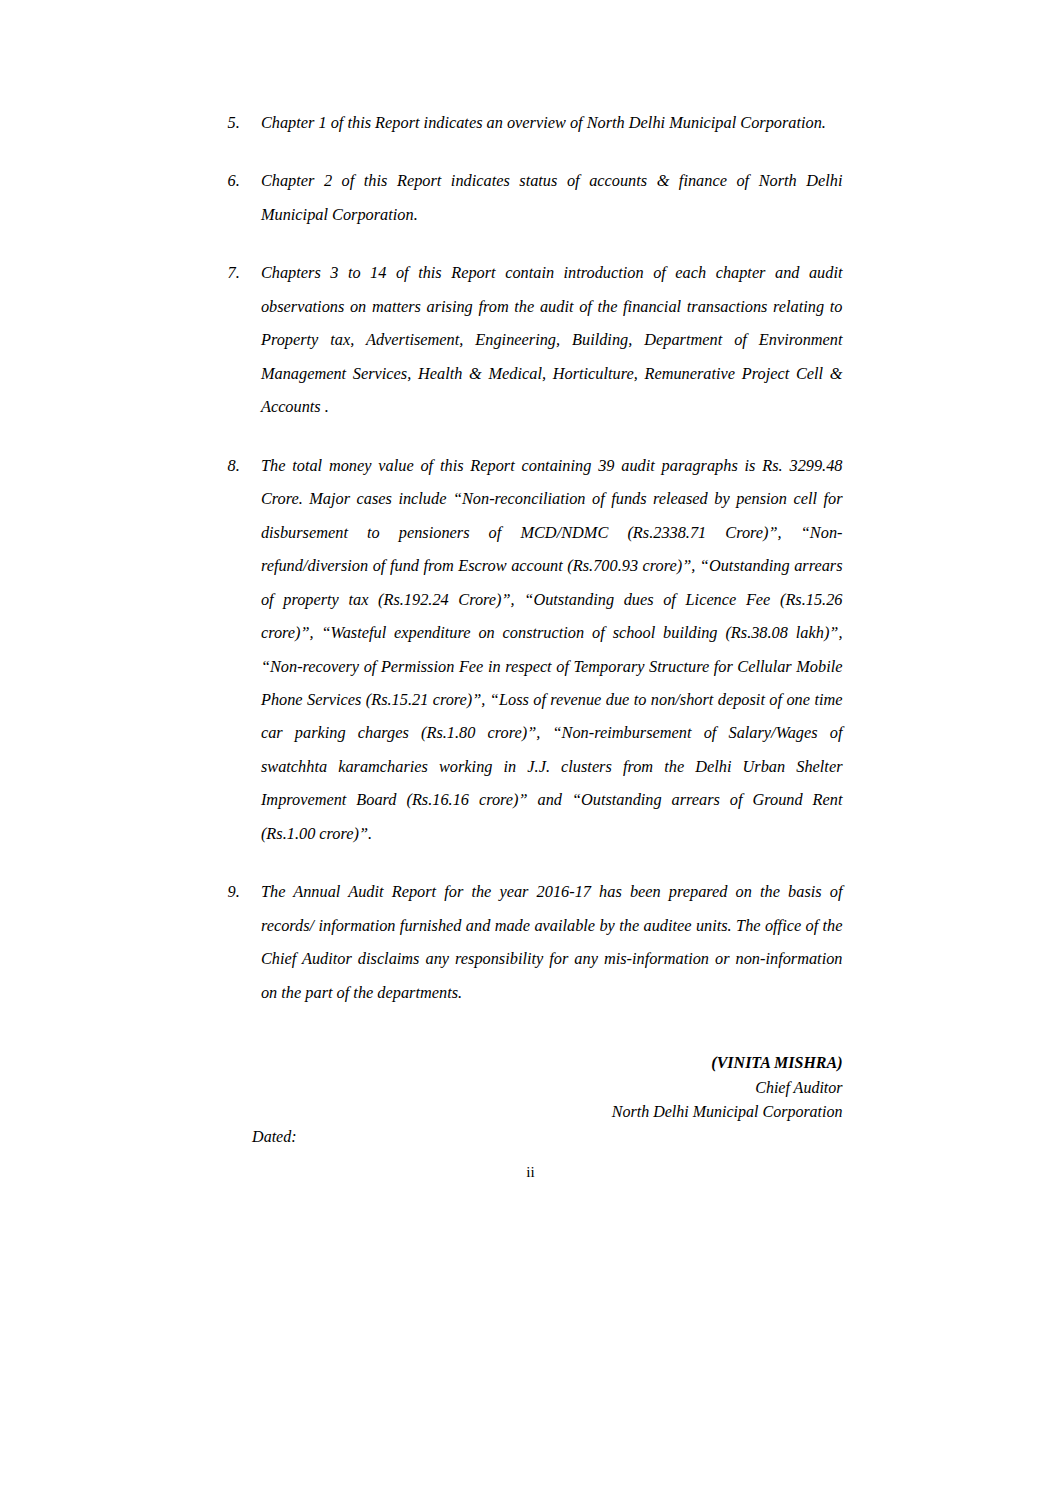Chapter 1 of this Report indicates an overview of North Delhi Municipal Corporation.
Chapter 2 of this Report indicates status of accounts & finance of North Delhi Municipal Corporation.
Chapters 3 to 14 of this Report contain introduction of each chapter and audit observations on matters arising from the audit of the financial transactions relating to Property tax, Advertisement, Engineering, Building, Department of Environment Management Services, Health & Medical, Horticulture, Remunerative Project Cell & Accounts .
The total money value of this Report containing 39 audit paragraphs is Rs. 3299.48 Crore. Major cases include “Non-reconciliation of funds released by pension cell for disbursement to pensioners of MCD/NDMC (Rs.2338.71 Crore)”, “Non-refund/diversion of fund from Escrow account (Rs.700.93 crore)”, “Outstanding arrears of property tax (Rs.192.24 Crore)”, “Outstanding dues of Licence Fee (Rs.15.26 crore)”, “Wasteful expenditure on construction of school building (Rs.38.08 lakh)”, “Non-recovery of Permission Fee in respect of Temporary Structure for Cellular Mobile Phone Services (Rs.15.21 crore)”, “Loss of revenue due to non/short deposit of one time car parking charges (Rs.1.80 crore)”, “Non-reimbursement of Salary/Wages of swatchhta karamcharies working in J.J. clusters from the Delhi Urban Shelter Improvement Board (Rs.16.16 crore)” and “Outstanding arrears of Ground Rent (Rs.1.00 crore)”.
The Annual Audit Report for the year 2016-17 has been prepared on the basis of records/ information furnished and made available by the auditee units. The office of the Chief Auditor disclaims any responsibility for any mis-information or non-information on the part of the departments.
(VINITA MISHRA)
Chief Auditor
North Delhi Municipal Corporation
Dated:
ii